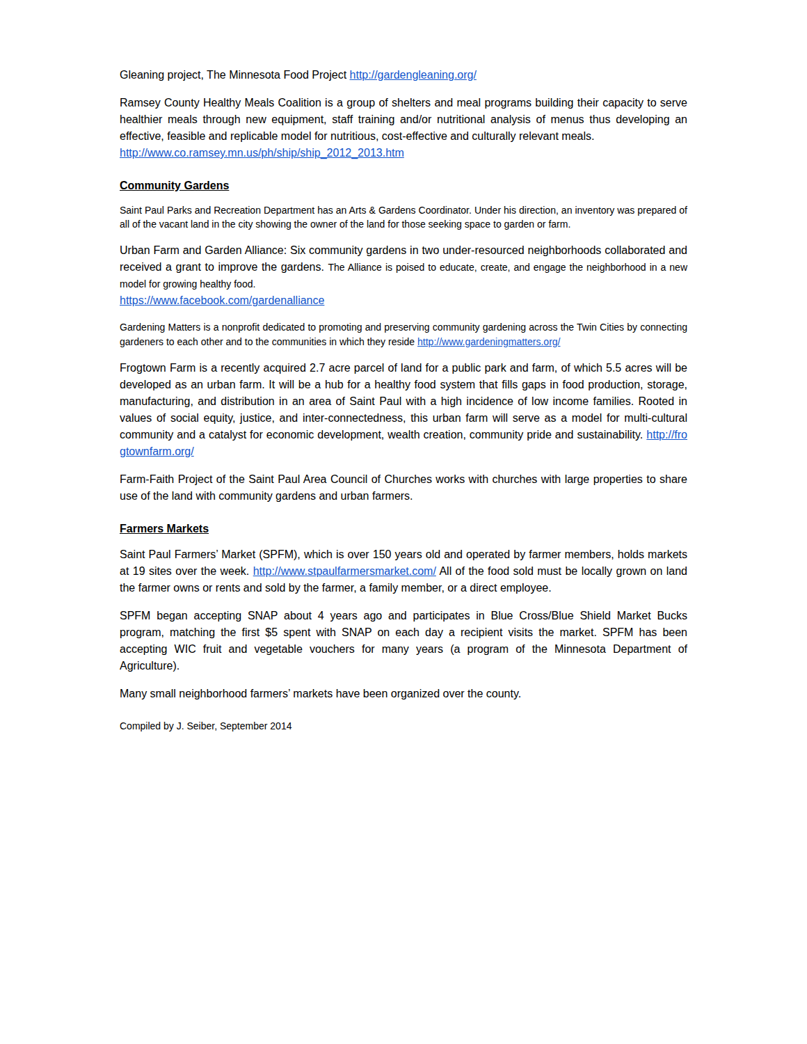Gleaning project, The Minnesota Food Project http://gardengleaning.org/
Ramsey County Healthy Meals Coalition is a group of shelters and meal programs building their capacity to serve healthier meals through new equipment, staff training and/or nutritional analysis of menus thus developing an effective, feasible and replicable model for nutritious, cost-effective and culturally relevant meals.
http://www.co.ramsey.mn.us/ph/ship/ship_2012_2013.htm
Community Gardens
Saint Paul Parks and Recreation Department has an Arts & Gardens Coordinator. Under his direction, an inventory was prepared of all of the vacant land in the city showing the owner of the land for those seeking space to garden or farm.
Urban Farm and Garden Alliance: Six community gardens in two under-resourced neighborhoods collaborated and received a grant to improve the gardens. The Alliance is poised to educate, create, and engage the neighborhood in a new model for growing healthy food.
https://www.facebook.com/gardenalliance
Gardening Matters is a nonprofit dedicated to promoting and preserving community gardening across the Twin Cities by connecting gardeners to each other and to the communities in which they reside http://www.gardeningmatters.org/
Frogtown Farm is a recently acquired 2.7 acre parcel of land for a public park and farm, of which 5.5 acres will be developed as an urban farm. It will be a hub for a healthy food system that fills gaps in food production, storage, manufacturing, and distribution in an area of Saint Paul with a high incidence of low income families. Rooted in values of social equity, justice, and inter-connectedness, this urban farm will serve as a model for multi-cultural community and a catalyst for economic development, wealth creation, community pride and sustainability. http://frogtownfarm.org/
Farm-Faith Project of the Saint Paul Area Council of Churches works with churches with large properties to share use of the land with community gardens and urban farmers.
Farmers Markets
Saint Paul Farmers’ Market (SPFM), which is over 150 years old and operated by farmer members, holds markets at 19 sites over the week. http://www.stpaulfarmersmarket.com/ All of the food sold must be locally grown on land the farmer owns or rents and sold by the farmer, a family member, or a direct employee.
SPFM began accepting SNAP about 4 years ago and participates in Blue Cross/Blue Shield Market Bucks program, matching the first $5 spent with SNAP on each day a recipient visits the market. SPFM has been accepting WIC fruit and vegetable vouchers for many years (a program of the Minnesota Department of Agriculture).
Many small neighborhood farmers’ markets have been organized over the county.
Compiled by J. Seiber, September 2014